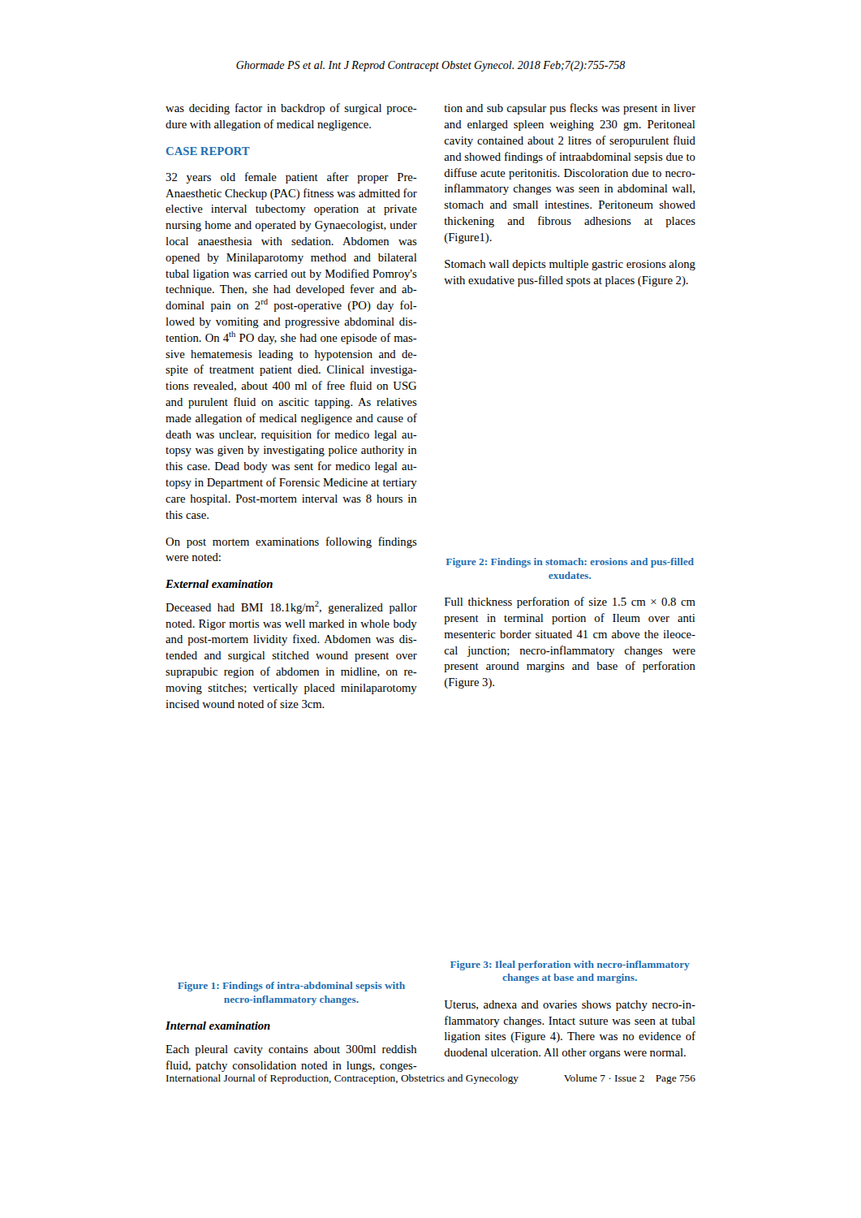Ghormade PS et al. Int J Reprod Contracept Obstet Gynecol. 2018 Feb;7(2):755-758
was deciding factor in backdrop of surgical procedure with allegation of medical negligence.
Case Report
32 years old female patient after proper Pre-Anaesthetic Checkup (PAC) fitness was admitted for elective interval tubectomy operation at private nursing home and operated by Gynaecologist, under local anaesthesia with sedation. Abdomen was opened by Minilaparotomy method and bilateral tubal ligation was carried out by Modified Pomroy's technique. Then, she had developed fever and abdominal pain on 2rd post-operative (PO) day followed by vomiting and progressive abdominal distention. On 4th PO day, she had one episode of massive hematemesis leading to hypotension and despite of treatment patient died. Clinical investigations revealed, about 400 ml of free fluid on USG and purulent fluid on ascitic tapping. As relatives made allegation of medical negligence and cause of death was unclear, requisition for medico legal autopsy was given by investigating police authority in this case. Dead body was sent for medico legal autopsy in Department of Forensic Medicine at tertiary care hospital. Post-mortem interval was 8 hours in this case.
On post mortem examinations following findings were noted:
External examination
Deceased had BMI 18.1kg/m2, generalized pallor noted. Rigor mortis was well marked in whole body and post-mortem lividity fixed. Abdomen was distended and surgical stitched wound present over suprapubic region of abdomen in midline, on removing stitches; vertically placed minilaparotomy incised wound noted of size 3cm.
Figure 1: Findings of intra-abdominal sepsis with necro-inflammatory changes.
Internal examination
Each pleural cavity contains about 300ml reddish fluid, patchy consolidation noted in lungs, congestion and sub capsular pus flecks was present in liver and enlarged spleen weighing 230 gm. Peritoneal cavity contained about 2 litres of seropurulent fluid and showed findings of intraabdominal sepsis due to diffuse acute peritonitis. Discoloration due to necro-inflammatory changes was seen in abdominal wall, stomach and small intestines. Peritoneum showed thickening and fibrous adhesions at places (Figure1).
Stomach wall depicts multiple gastric erosions along with exudative pus-filled spots at places (Figure 2).
Figure 2: Findings in stomach: erosions and pus-filled exudates.
Full thickness perforation of size 1.5 cm × 0.8 cm present in terminal portion of Ileum over anti mesenteric border situated 41 cm above the ileocecal junction; necro-inflammatory changes were present around margins and base of perforation (Figure 3).
Figure 3: Ileal perforation with necro-inflammatory changes at base and margins.
Uterus, adnexa and ovaries shows patchy necro-inflammatory changes. Intact suture was seen at tubal ligation sites (Figure 4). There was no evidence of duodenal ulceration. All other organs were normal.
International Journal of Reproduction, Contraception, Obstetrics and Gynecology
Volume 7 · Issue 2 Page 756